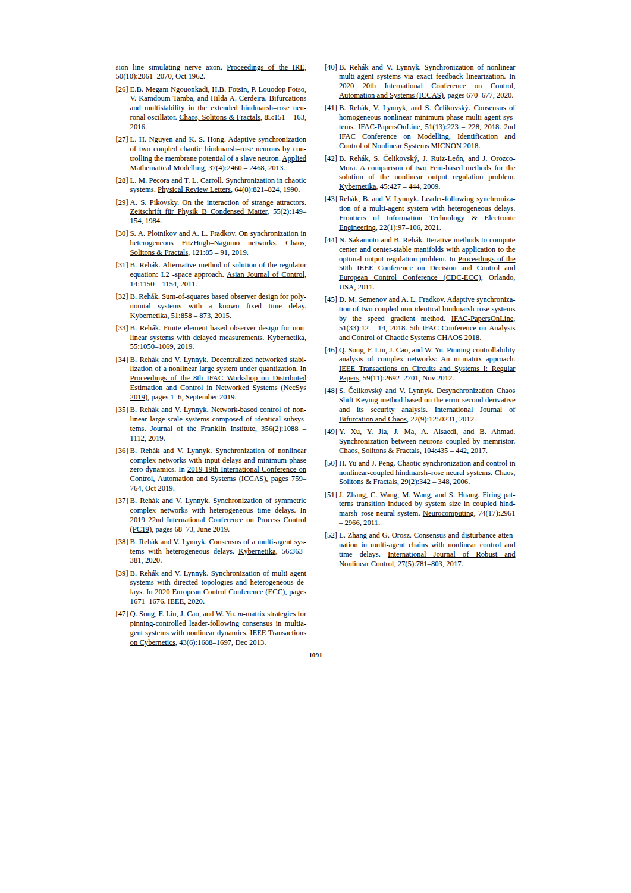sion line simulating nerve axon. Proceedings of the IRE, 50(10):2061–2070, Oct 1962.
[26] E.B. Megam Ngouonkadi, H.B. Fotsin, P. Louodop Fotso, V. Kamdoum Tamba, and Hilda A. Cerdeira. Bifurcations and multistability in the extended hindmarsh–rose neuronal oscillator. Chaos, Solitons & Fractals, 85:151 – 163, 2016.
[27] L. H. Nguyen and K.-S. Hong. Adaptive synchronization of two coupled chaotic hindmarsh–rose neurons by controlling the membrane potential of a slave neuron. Applied Mathematical Modelling, 37(4):2460 – 2468, 2013.
[28] L. M. Pecora and T. L. Carroll. Synchronization in chaotic systems. Physical Review Letters, 64(8):821–824, 1990.
[29] A. S. Pikovsky. On the interaction of strange attractors. Zeitschrift für Physik B Condensed Matter, 55(2):149–154, 1984.
[30] S. A. Plotnikov and A. L. Fradkov. On synchronization in heterogeneous FitzHugh–Nagumo networks. Chaos, Solitons & Fractals, 121:85 – 91, 2019.
[31] B. Rehák. Alternative method of solution of the regulator equation: L2 -space approach. Asian Journal of Control, 14:1150 – 1154, 2011.
[32] B. Rehák. Sum-of-squares based observer design for polynomial systems with a known fixed time delay. Kybernetika, 51:858 – 873, 2015.
[33] B. Rehák. Finite element-based observer design for nonlinear systems with delayed measurements. Kybernetika, 55:1050–1069, 2019.
[34] B. Rehák and V. Lynnyk. Decentralized networked stabilization of a nonlinear large system under quantization. In Proceedings of the 8th IFAC Workshop on Distributed Estimation and Control in Networked Systems (NecSys 2019), pages 1–6, September 2019.
[35] B. Rehák and V. Lynnyk. Network-based control of nonlinear large-scale systems composed of identical subsystems. Journal of the Franklin Institute, 356(2):1088 – 1112, 2019.
[36] B. Rehák and V. Lynnyk. Synchronization of nonlinear complex networks with input delays and minimum-phase zero dynamics. In 2019 19th International Conference on Control, Automation and Systems (ICCAS), pages 759–764, Oct 2019.
[37] B. Rehák and V. Lynnyk. Synchronization of symmetric complex networks with heterogeneous time delays. In 2019 22nd International Conference on Process Control (PC19), pages 68–73, June 2019.
[38] B. Rehák and V. Lynnyk. Consensus of a multi-agent systems with heterogeneous delays. Kybernetika, 56:363–381, 2020.
[39] B. Rehák and V. Lynnyk. Synchronization of multi-agent systems with directed topologies and heterogeneous delays. In 2020 European Control Conference (ECC), pages 1671–1676. IEEE, 2020.
[47] Q. Song, F. Liu, J. Cao, and W. Yu. m-matrix strategies for pinning-controlled leader-following consensus in multiagent systems with nonlinear dynamics. IEEE Transactions on Cybernetics, 43(6):1688–1697, Dec 2013.
[40] B. Rehák and V. Lynnyk. Synchronization of nonlinear multi-agent systems via exact feedback linearization. In 2020 20th International Conference on Control, Automation and Systems (ICCAS), pages 670–677, 2020.
[41] B. Rehák, V. Lynnyk, and S. Čelikovský. Consensus of homogeneous nonlinear minimum-phase multi-agent systems. IFAC-PapersOnLine, 51(13):223 – 228, 2018. 2nd IFAC Conference on Modelling, Identification and Control of Nonlinear Systems MICNON 2018.
[42] B. Rehák, S. Čelikovský, J. Ruiz-León, and J. Orozco-Mora. A comparison of two Fem-based methods for the solution of the nonlinear output regulation problem. Kybernetika, 45:427 – 444, 2009.
[43] Rehák, B. and V. Lynnyk. Leader-following synchronization of a multi-agent system with heterogeneous delays. Frontiers of Information Technology & Electronic Engineering, 22(1):97–106, 2021.
[44] N. Sakamoto and B. Rehák. Iterative methods to compute center and center-stable manifolds with application to the optimal output regulation problem. In Proceedings of the 50th IEEE Conference on Decision and Control and European Control Conference (CDC-ECC), Orlando, USA, 2011.
[45] D. M. Semenov and A. L. Fradkov. Adaptive synchronization of two coupled non-identical hindmarsh-rose systems by the speed gradient method. IFAC-PapersOnLine, 51(33):12 – 14, 2018. 5th IFAC Conference on Analysis and Control of Chaotic Systems CHAOS 2018.
[46] Q. Song, F. Liu, J. Cao, and W. Yu. Pinning-controllability analysis of complex networks: An m-matrix approach. IEEE Transactions on Circuits and Systems I: Regular Papers, 59(11):2692–2701, Nov 2012.
[48] S. Čelikovský and V. Lynnyk. Desynchronization Chaos Shift Keying method based on the error second derivative and its security analysis. International Journal of Bifurcation and Chaos, 22(9):1250231, 2012.
[49] Y. Xu, Y. Jia, J. Ma, A. Alsaedi, and B. Ahmad. Synchronization between neurons coupled by memristor. Chaos, Solitons & Fractals, 104:435 – 442, 2017.
[50] H. Yu and J. Peng. Chaotic synchronization and control in nonlinear-coupled hindmarsh–rose neural systems. Chaos, Solitons & Fractals, 29(2):342 – 348, 2006.
[51] J. Zhang, C. Wang, M. Wang, and S. Huang. Firing patterns transition induced by system size in coupled hindmarsh–rose neural system. Neurocomputing, 74(17):2961 – 2966, 2011.
[52] L. Zhang and G. Orosz. Consensus and disturbance attenuation in multi-agent chains with nonlinear control and time delays. International Journal of Robust and Nonlinear Control, 27(5):781–803, 2017.
1091